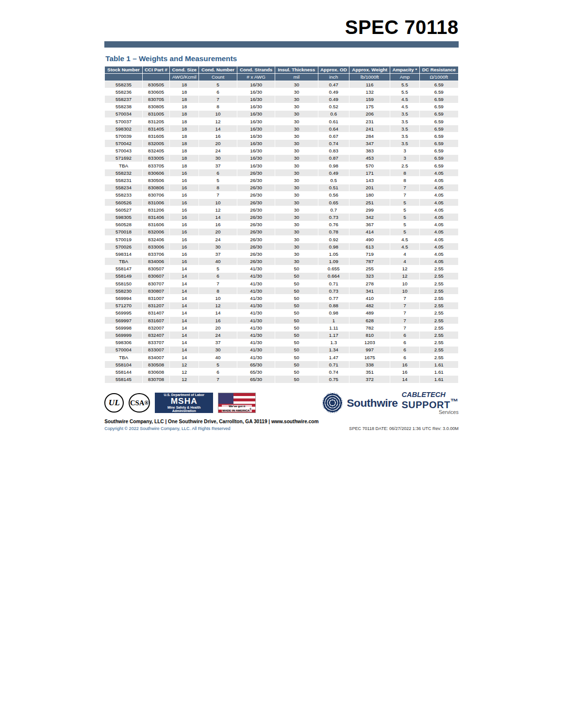SPEC 70118
Table 1 – Weights and Measurements
| Stock Number | CCI Part # | Cond. Size | Cond. Number | Cond. Strands | Insul. Thickness | Approx. OD | Approx. Weight | Ampacity * | DC Resistance |
| --- | --- | --- | --- | --- | --- | --- | --- | --- | --- |
| | | AWG/Kcmil | Count | # x AWG | mil | inch | lb/1000ft | Amp | Ω/1000ft |
| 558235 | 830505 | 18 | 5 | 16/30 | 30 | 0.47 | 116 | 5.5 | 6.59 |
| 558236 | 830605 | 18 | 6 | 16/30 | 30 | 0.49 | 132 | 5.5 | 6.59 |
| 558237 | 830705 | 18 | 7 | 16/30 | 30 | 0.49 | 159 | 4.5 | 6.59 |
| 558238 | 830805 | 18 | 8 | 16/30 | 30 | 0.52 | 175 | 4.5 | 6.59 |
| 570034 | 831005 | 18 | 10 | 16/30 | 30 | 0.6 | 206 | 3.5 | 6.59 |
| 570037 | 831205 | 18 | 12 | 16/30 | 30 | 0.61 | 231 | 3.5 | 6.59 |
| 598302 | 831405 | 18 | 14 | 16/30 | 30 | 0.64 | 241 | 3.5 | 6.59 |
| 570039 | 831605 | 18 | 16 | 16/30 | 30 | 0.67 | 284 | 3.5 | 6.59 |
| 570042 | 832005 | 18 | 20 | 16/30 | 30 | 0.74 | 347 | 3.5 | 6.59 |
| 570043 | 832405 | 18 | 24 | 16/30 | 30 | 0.83 | 383 | 3 | 6.59 |
| 571692 | 833005 | 18 | 30 | 16/30 | 30 | 0.87 | 453 | 3 | 6.59 |
| TBA | 833705 | 18 | 37 | 16/30 | 30 | 0.98 | 570 | 2.5 | 6.59 |
| 558232 | 830606 | 16 | 6 | 26/30 | 30 | 0.49 | 171 | 8 | 4.05 |
| 558231 | 830506 | 16 | 5 | 26/30 | 30 | 0.5 | 143 | 8 | 4.05 |
| 558234 | 830806 | 16 | 8 | 26/30 | 30 | 0.51 | 201 | 7 | 4.05 |
| 558233 | 830706 | 16 | 7 | 26/30 | 30 | 0.56 | 180 | 7 | 4.05 |
| 560526 | 831006 | 16 | 10 | 26/30 | 30 | 0.65 | 251 | 5 | 4.05 |
| 560527 | 831206 | 16 | 12 | 26/30 | 30 | 0.7 | 299 | 5 | 4.05 |
| 598305 | 831406 | 16 | 14 | 26/30 | 30 | 0.73 | 342 | 5 | 4.05 |
| 560528 | 831606 | 16 | 16 | 26/30 | 30 | 0.76 | 367 | 5 | 4.05 |
| 570018 | 832006 | 16 | 20 | 26/30 | 30 | 0.78 | 414 | 5 | 4.05 |
| 570019 | 832406 | 16 | 24 | 26/30 | 30 | 0.92 | 490 | 4.5 | 4.05 |
| 570026 | 833006 | 16 | 30 | 26/30 | 30 | 0.98 | 613 | 4.5 | 4.05 |
| 598314 | 833706 | 16 | 37 | 26/30 | 30 | 1.05 | 719 | 4 | 4.05 |
| TBA | 834006 | 16 | 40 | 26/30 | 30 | 1.09 | 787 | 4 | 4.05 |
| 558147 | 830507 | 14 | 5 | 41/30 | 50 | 0.655 | 255 | 12 | 2.55 |
| 558149 | 830607 | 14 | 6 | 41/30 | 50 | 0.664 | 323 | 12 | 2.55 |
| 558150 | 830707 | 14 | 7 | 41/30 | 50 | 0.71 | 278 | 10 | 2.55 |
| 558230 | 830807 | 14 | 8 | 41/30 | 50 | 0.73 | 341 | 10 | 2.55 |
| 569994 | 831007 | 14 | 10 | 41/30 | 50 | 0.77 | 410 | 7 | 2.55 |
| 571270 | 831207 | 14 | 12 | 41/30 | 50 | 0.88 | 482 | 7 | 2.55 |
| 569995 | 831407 | 14 | 14 | 41/30 | 50 | 0.98 | 489 | 7 | 2.55 |
| 569997 | 831607 | 14 | 16 | 41/30 | 50 | 1 | 628 | 7 | 2.55 |
| 569998 | 832007 | 14 | 20 | 41/30 | 50 | 1.11 | 782 | 7 | 2.55 |
| 569999 | 832407 | 14 | 24 | 41/30 | 50 | 1.17 | 810 | 6 | 2.55 |
| 598306 | 833707 | 14 | 37 | 41/30 | 50 | 1.3 | 1203 | 6 | 2.55 |
| 570004 | 833007 | 14 | 30 | 41/30 | 50 | 1.34 | 997 | 6 | 2.55 |
| TBA | 834007 | 14 | 40 | 41/30 | 50 | 1.47 | 1675 | 6 | 2.55 |
| 558104 | 830508 | 12 | 5 | 65/30 | 50 | 0.71 | 338 | 16 | 1.61 |
| 558144 | 830608 | 12 | 6 | 65/30 | 50 | 0.74 | 351 | 16 | 1.61 |
| 558145 | 830708 | 12 | 7 | 65/30 | 50 | 0.75 | 372 | 14 | 1.61 |
UL
CSA®
U.S. Department of Labor
MSHA
Mine Safety & Health Administration
We've got it
MADE IN AMERICA®
Southwire
CABLETECH
SUPPORT™
Services
Southwire Company, LLC | One Southwire Drive, Carrollton, GA 30119 | www.southwire.com
Copyright © 2022 Southwire Company, LLC. All Rights Reserved
SPEC 70118 DATE: 06/27/2022 1:36 UTC Rev: 3.0.00M